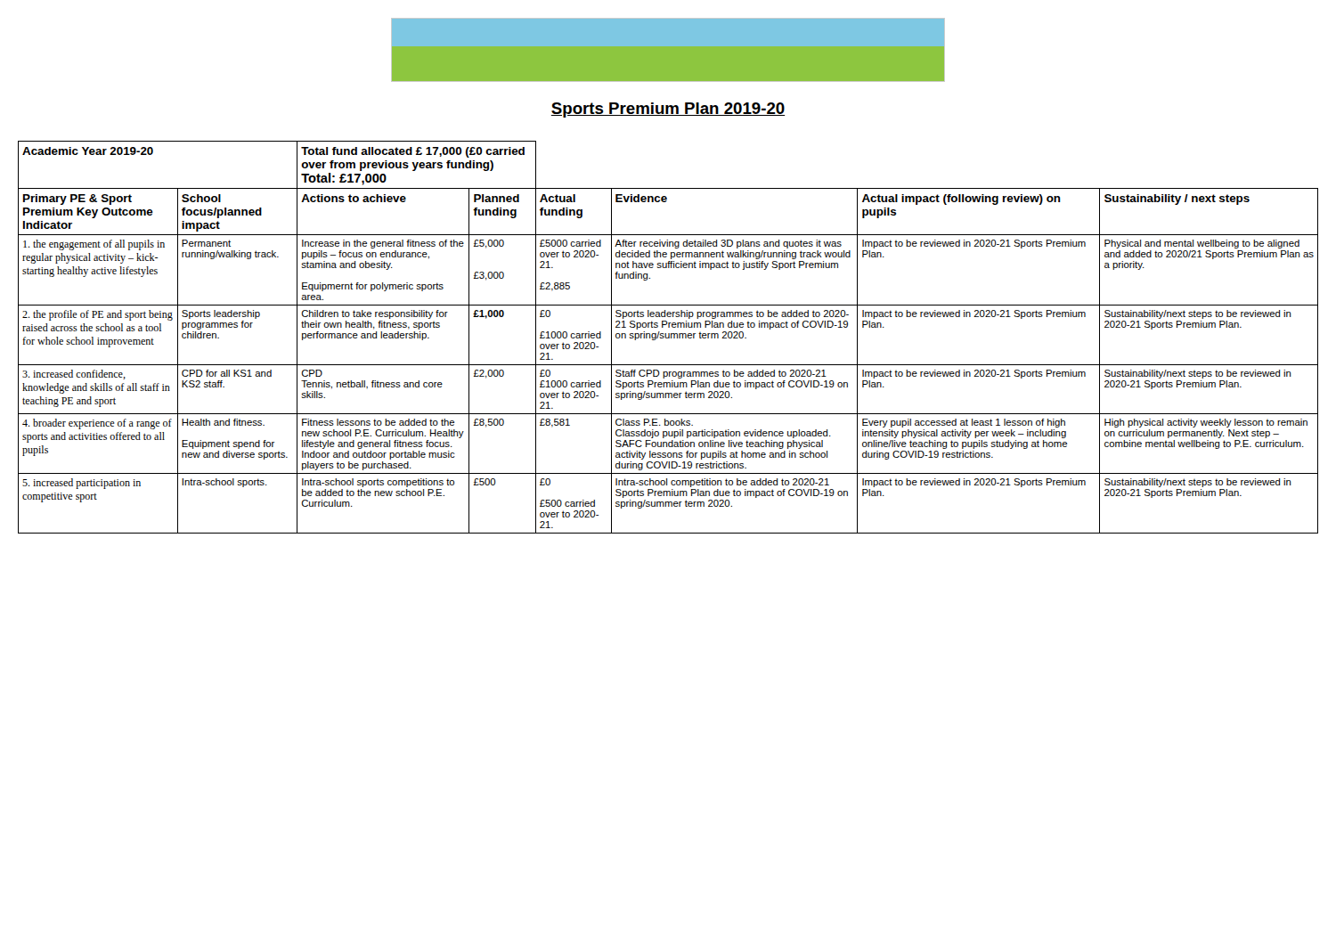Sports Premium Plan 2019-20
| Academic Year 2019-20 | Total fund allocated £ 17,000 (£0 carried over from previous years funding) Total: £17,000 | | | | |
| Primary PE & Sport Premium Key Outcome Indicator | School focus/planned impact | Actions to achieve | Planned funding | Actual funding | Evidence | Actual impact (following review) on pupils | Sustainability / next steps |
| 1. the engagement of all pupils in regular physical activity – kick-starting healthy active lifestyles | Permanent running/walking track. | Increase in the general fitness of the pupils – focus on endurance, stamina and obesity. Equipmernt for polymeric sports area. | £5,000 £3,000 | £5000 carried over to 2020-21. £2,885 | After receiving detailed 3D plans and quotes it was decided the permannent walking/running track would not have sufficient impact to justify Sport Premium funding. | Impact to be reviewed in 2020-21 Sports Premium Plan. | Physical and mental wellbeing to be aligned and added to 2020/21 Sports Premium Plan as a priority. |
| 2. the profile of PE and sport being raised across the school as a tool for whole school improvement | Sports leadership programmes for children. | Children to take responsibility for their own health, fitness, sports performance and leadership. | £1,000 | £0 £1000 carried over to 2020-21. | Sports leadership programmes to be added to 2020-21 Sports Premium Plan due to impact of COVID-19 on spring/summer term 2020. | Impact to be reviewed in 2020-21 Sports Premium Plan. | Sustainability/next steps to be reviewed in 2020-21 Sports Premium Plan. |
| 3. increased confidence, knowledge and skills of all staff in teaching PE and sport | CPD for all KS1 and KS2 staff. | CPD Tennis, netball, fitness and core skills. | £2,000 | £0 £1000 carried over to 2020-21. | Staff CPD programmes to be added to 2020-21 Sports Premium Plan due to impact of COVID-19 on spring/summer term 2020. | Impact to be reviewed in 2020-21 Sports Premium Plan. | Sustainability/next steps to be reviewed in 2020-21 Sports Premium Plan. |
| 4. broader experience of a range of sports and activities offered to all pupils | Health and fitness. Equipment spend for new and diverse sports. | Fitness lessons to be added to the new school P.E. Curriculum. Healthy lifestyle and general fitness focus. Indoor and outdoor portable music players to be purchased. | £8,500 | £8,581 | Class P.E. books. Classdojo pupil participation evidence uploaded. SAFC Foundation online live teaching physical activity lessons for pupils at home and in school during COVID-19 restrictions. | Every pupil accessed at least 1 lesson of high intensity physical activity per week – including online/live teaching to pupils studying at home during COVID-19 restrictions. | High physical activity weekly lesson to remain on curriculum permanently. Next step – combine mental wellbeing to P.E. curriculum. |
| 5. increased participation in competitive sport | Intra-school sports. | Intra-school sports competitions to be added to the new school P.E. Curriculum. | £500 | £0 £500 carried over to 2020-21. | Intra-school competition to be added to 2020-21 Sports Premium Plan due to impact of COVID-19 on spring/summer term 2020. | Impact to be reviewed in 2020-21 Sports Premium Plan. | Sustainability/next steps to be reviewed in 2020-21 Sports Premium Plan. |